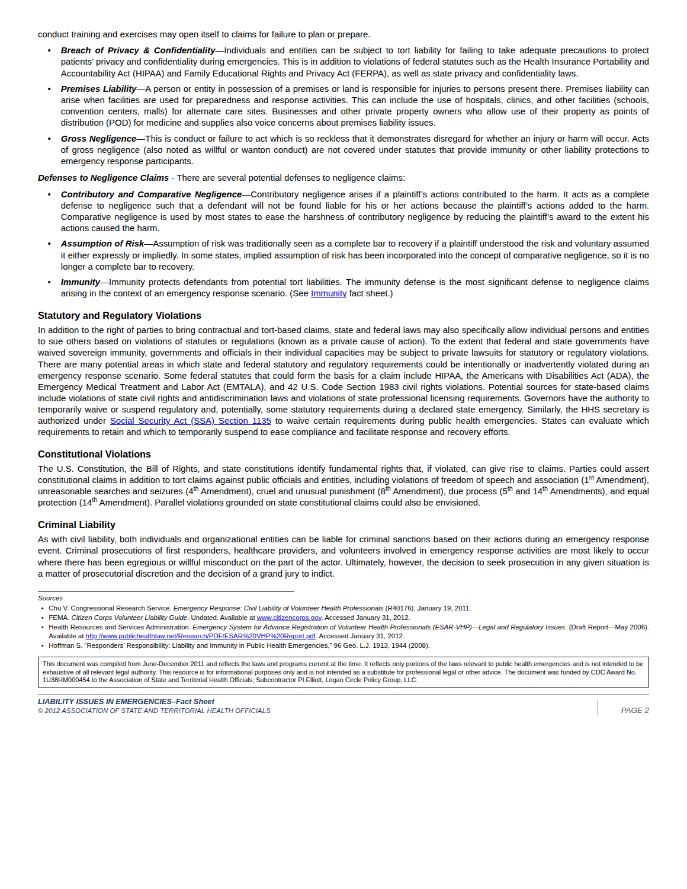conduct training and exercises may open itself to claims for failure to plan or prepare.
Breach of Privacy & Confidentiality—Individuals and entities can be subject to tort liability for failing to take adequate precautions to protect patients’ privacy and confidentiality during emergencies. This is in addition to violations of federal statutes such as the Health Insurance Portability and Accountability Act (HIPAA) and Family Educational Rights and Privacy Act (FERPA), as well as state privacy and confidentiality laws.
Premises Liability—A person or entity in possession of a premises or land is responsible for injuries to persons present there. Premises liability can arise when facilities are used for preparedness and response activities. This can include the use of hospitals, clinics, and other facilities (schools, convention centers, malls) for alternate care sites. Businesses and other private property owners who allow use of their property as points of distribution (POD) for medicine and supplies also voice concerns about premises liability issues.
Gross Negligence—This is conduct or failure to act which is so reckless that it demonstrates disregard for whether an injury or harm will occur. Acts of gross negligence (also noted as willful or wanton conduct) are not covered under statutes that provide immunity or other liability protections to emergency response participants.
Defenses to Negligence Claims - There are several potential defenses to negligence claims:
Contributory and Comparative Negligence—Contributory negligence arises if a plaintiff’s actions contributed to the harm. It acts as a complete defense to negligence such that a defendant will not be found liable for his or her actions because the plaintiff’s actions added to the harm. Comparative negligence is used by most states to ease the harshness of contributory negligence by reducing the plaintiff’s award to the extent his actions caused the harm.
Assumption of Risk—Assumption of risk was traditionally seen as a complete bar to recovery if a plaintiff understood the risk and voluntary assumed it either expressly or impliedly. In some states, implied assumption of risk has been incorporated into the concept of comparative negligence, so it is no longer a complete bar to recovery.
Immunity—Immunity protects defendants from potential tort liabilities. The immunity defense is the most significant defense to negligence claims arising in the context of an emergency response scenario. (See Immunity fact sheet.)
Statutory and Regulatory Violations
In addition to the right of parties to bring contractual and tort-based claims, state and federal laws may also specifically allow individual persons and entities to sue others based on violations of statutes or regulations (known as a private cause of action). To the extent that federal and state governments have waived sovereign immunity, governments and officials in their individual capacities may be subject to private lawsuits for statutory or regulatory violations. There are many potential areas in which state and federal statutory and regulatory requirements could be intentionally or inadvertently violated during an emergency response scenario. Some federal statutes that could form the basis for a claim include HIPAA, the Americans with Disabilities Act (ADA), the Emergency Medical Treatment and Labor Act (EMTALA), and 42 U.S. Code Section 1983 civil rights violations. Potential sources for state-based claims include violations of state civil rights and antidiscrimination laws and violations of state professional licensing requirements. Governors have the authority to temporarily waive or suspend regulatory and, potentially, some statutory requirements during a declared state emergency. Similarly, the HHS secretary is authorized under Social Security Act (SSA) Section 1135 to waive certain requirements during public health emergencies. States can evaluate which requirements to retain and which to temporarily suspend to ease compliance and facilitate response and recovery efforts.
Constitutional Violations
The U.S. Constitution, the Bill of Rights, and state constitutions identify fundamental rights that, if violated, can give rise to claims. Parties could assert constitutional claims in addition to tort claims against public officials and entities, including violations of freedom of speech and association (1st Amendment), unreasonable searches and seizures (4th Amendment), cruel and unusual punishment (8th Amendment), due process (5th and 14th Amendments), and equal protection (14th Amendment). Parallel violations grounded on state constitutional claims could also be envisioned.
Criminal Liability
As with civil liability, both individuals and organizational entities can be liable for criminal sanctions based on their actions during an emergency response event. Criminal prosecutions of first responders, healthcare providers, and volunteers involved in emergency response activities are most likely to occur where there has been egregious or willful misconduct on the part of the actor. Ultimately, however, the decision to seek prosecution in any given situation is a matter of prosecutorial discretion and the decision of a grand jury to indict.
Sources
Chu V. Congressional Research Service. Emergency Response: Civil Liability of Volunteer Health Professionals (R40176). January 19, 2011.
FEMA. Citizen Corps Volunteer Liability Guide. Undated. Available at www.citizencorps.gov. Accessed January 31, 2012.
Health Resources and Services Administration. Emergency System for Advance Registration of Volunteer Health Professionals (ESAR-VHP)—Legal and Regulatory Issues. (Draft Report—May 2006). Available at http://www.publichealthlaw.net/Research/PDF/ESAR%20VHP%20Report.pdf. Accessed January 31, 2012.
Hoffman S. “Responders’ Responsibility: Liability and Immunity in Public Health Emergencies,” 96 Geo. L.J. 1913, 1944 (2008).
This document was compiled from June-December 2011 and reflects the laws and programs current at the time. It reflects only portions of the laws relevant to public health emergencies and is not intended to be exhaustive of all relevant legal authority. This resource is for informational purposes only and is not intended as a substitute for professional legal or other advice. The document was funded by CDC Award No. 1U38HM000454 to the Association of State and Territorial Health Officials; Subcontractor PI Elliott, Logan Circle Policy Group, LLC.
LIABILITY ISSUES IN EMERGENCIES–Fact Sheet
© 2012 ASSOCIATION OF STATE AND TERRITORIAL HEALTH OFFICIALS
PAGE 2